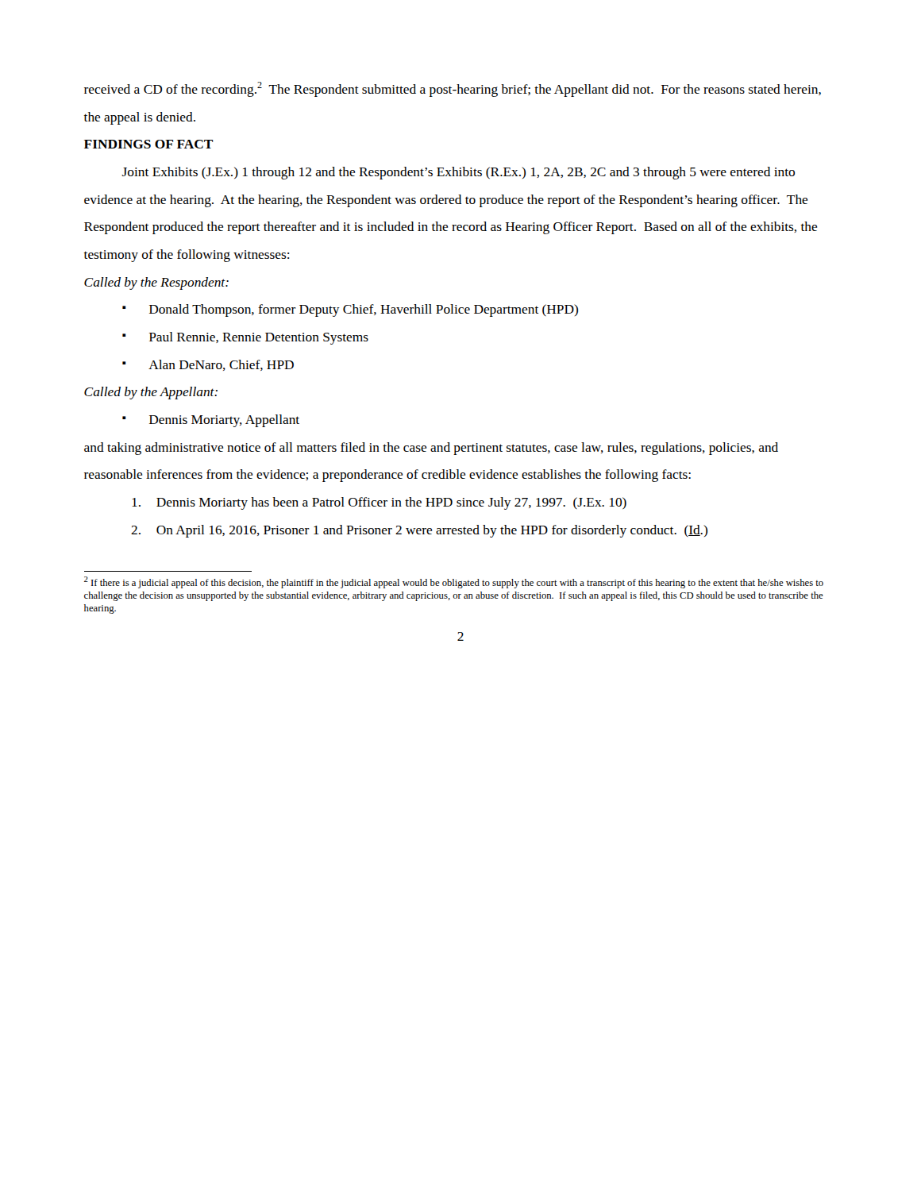received a CD of the recording.2 The Respondent submitted a post-hearing brief; the Appellant did not. For the reasons stated herein, the appeal is denied.
FINDINGS OF FACT
Joint Exhibits (J.Ex.) 1 through 12 and the Respondent’s Exhibits (R.Ex.) 1, 2A, 2B, 2C and 3 through 5 were entered into evidence at the hearing. At the hearing, the Respondent was ordered to produce the report of the Respondent’s hearing officer. The Respondent produced the report thereafter and it is included in the record as Hearing Officer Report. Based on all of the exhibits, the testimony of the following witnesses:
Called by the Respondent:
Donald Thompson, former Deputy Chief, Haverhill Police Department (HPD)
Paul Rennie, Rennie Detention Systems
Alan DeNaro, Chief, HPD
Called by the Appellant:
Dennis Moriarty, Appellant
and taking administrative notice of all matters filed in the case and pertinent statutes, case law, rules, regulations, policies, and reasonable inferences from the evidence; a preponderance of credible evidence establishes the following facts:
Dennis Moriarty has been a Patrol Officer in the HPD since July 27, 1997. (J.Ex. 10)
On April 16, 2016, Prisoner 1 and Prisoner 2 were arrested by the HPD for disorderly conduct. (Id.)
2 If there is a judicial appeal of this decision, the plaintiff in the judicial appeal would be obligated to supply the court with a transcript of this hearing to the extent that he/she wishes to challenge the decision as unsupported by the substantial evidence, arbitrary and capricious, or an abuse of discretion. If such an appeal is filed, this CD should be used to transcribe the hearing.
2